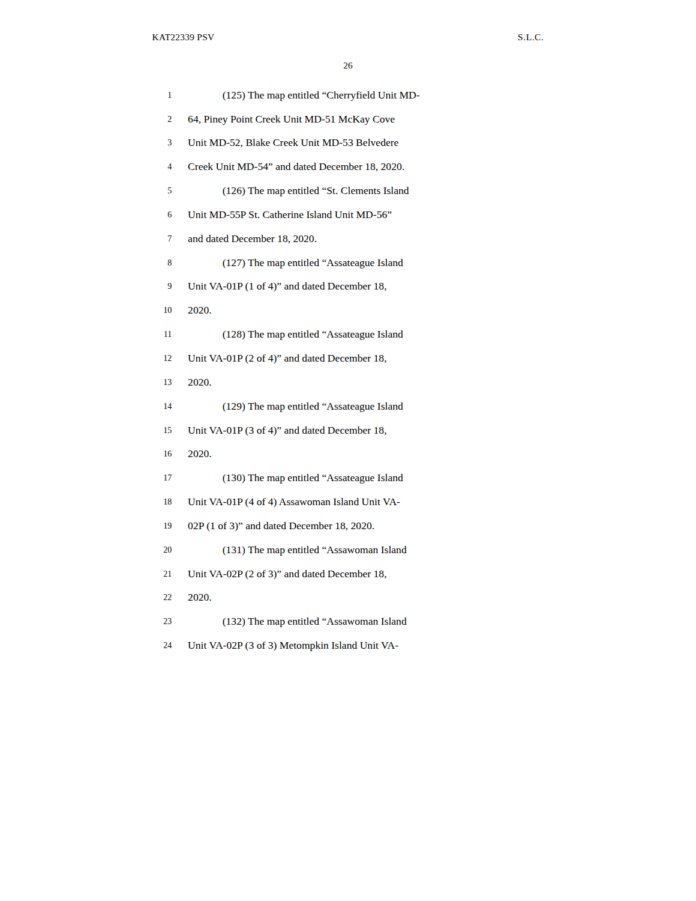KAT22339 PSV S.L.C.
26
(125) The map entitled “Cherryfield Unit MD-
64, Piney Point Creek Unit MD-51 McKay Cove
Unit MD-52, Blake Creek Unit MD-53 Belvedere
Creek Unit MD-54” and dated December 18, 2020.
(126) The map entitled “St. Clements Island
Unit MD-55P St. Catherine Island Unit MD-56”
and dated December 18, 2020.
(127) The map entitled “Assateague Island
Unit VA-01P (1 of 4)” and dated December 18,
2020.
(128) The map entitled “Assateague Island
Unit VA-01P (2 of 4)” and dated December 18,
2020.
(129) The map entitled “Assateague Island
Unit VA-01P (3 of 4)” and dated December 18,
2020.
(130) The map entitled “Assateague Island
Unit VA-01P (4 of 4) Assawoman Island Unit VA-
02P (1 of 3)” and dated December 18, 2020.
(131) The map entitled “Assawoman Island
Unit VA-02P (2 of 3)” and dated December 18,
2020.
(132) The map entitled “Assawoman Island
Unit VA-02P (3 of 3) Metompkin Island Unit VA-